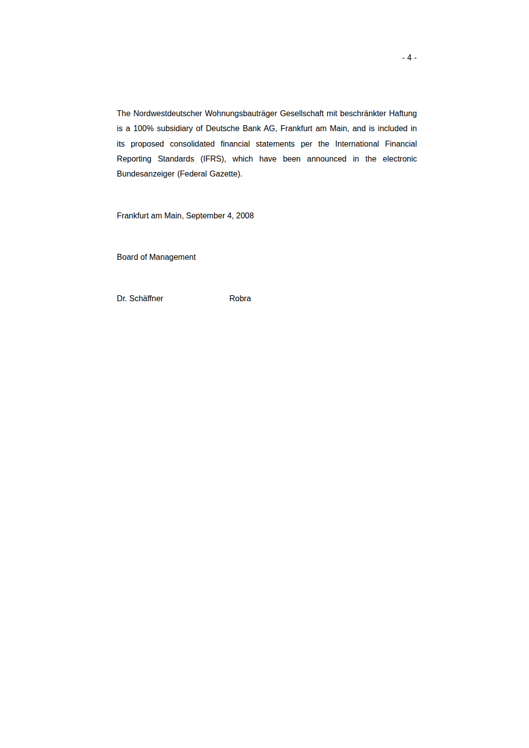- 4 -
The Nordwestdeutscher Wohnungsbauträger Gesellschaft mit beschränkter Haftung is a 100% subsidiary of Deutsche Bank AG, Frankfurt am Main, and is included in its proposed consolidated financial statements per the International Financial Reporting Standards (IFRS), which have been announced in the electronic Bundesanzeiger (Federal Gazette).
Frankfurt am Main, September 4, 2008
Board of Management
Dr. Schäffner Robra